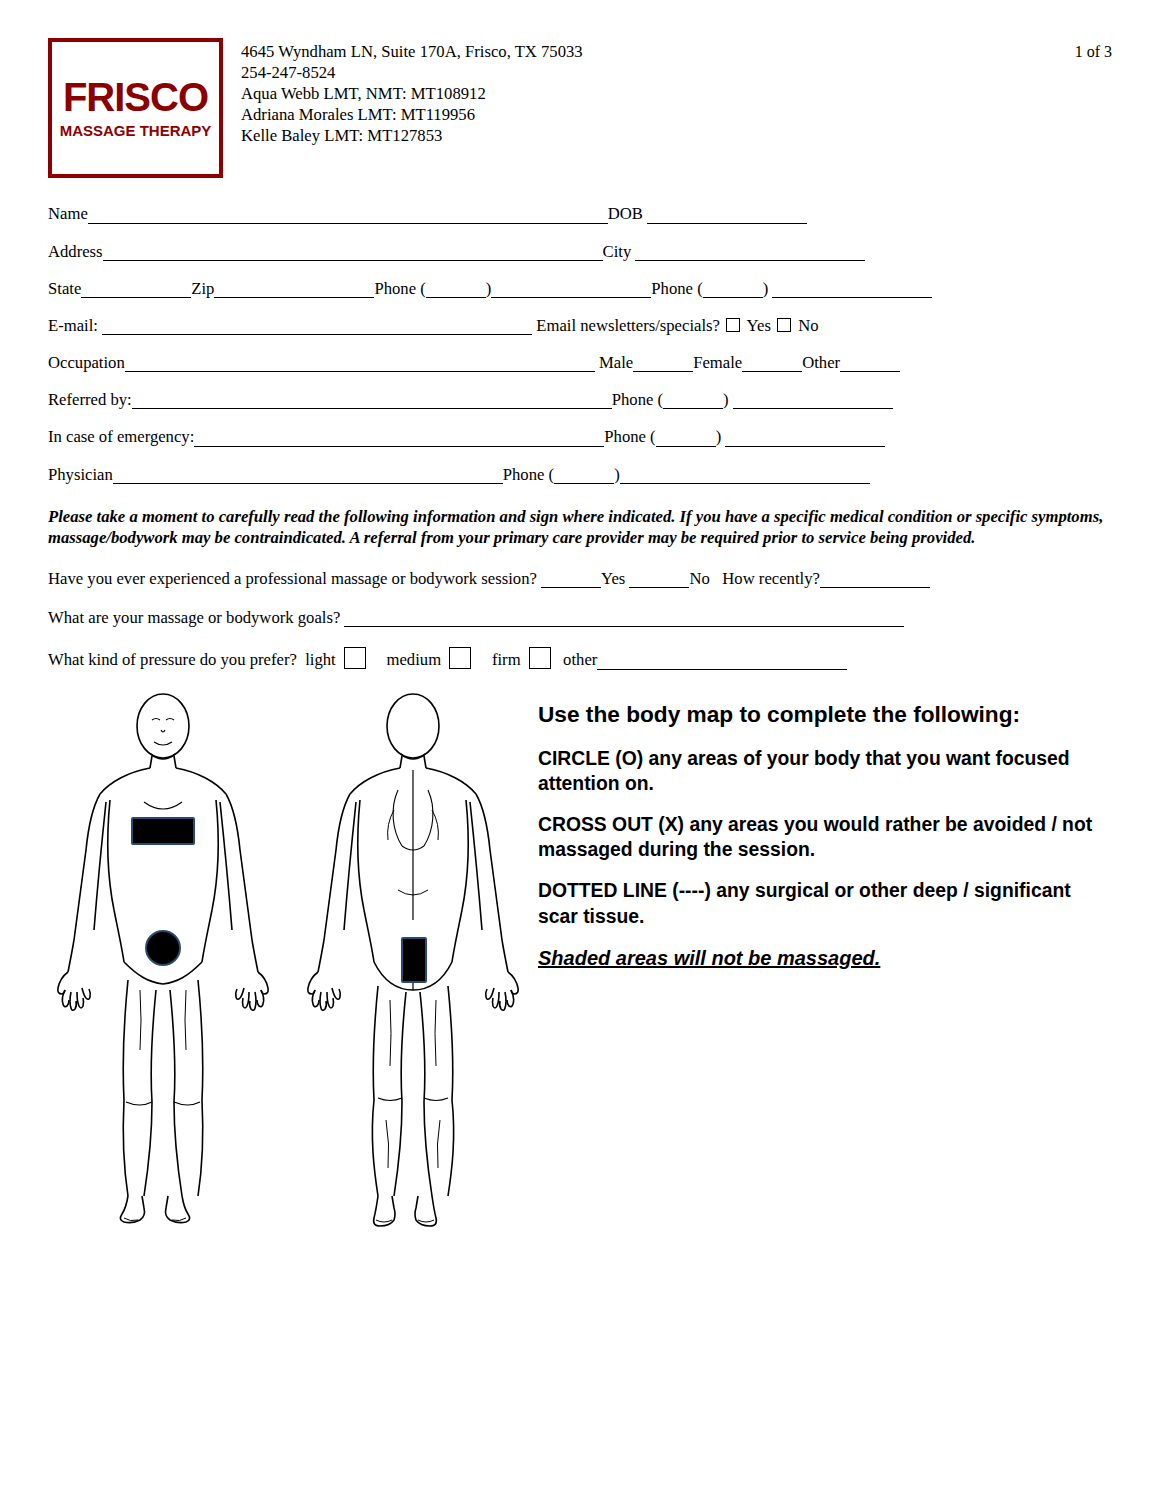FRISCO
MASSAGE THERAPY
1 of 3 4645 Wyndham LN, Suite 170A, Frisco, TX 75033
254-247-8524
Aqua Webb LMT, NMT: MT108912
Adriana Morales LMT: MT119956
Kelle Baley LMT: MT127853
Name DOB
Address City
State Zip Phone ( ) Phone ( )
E-mail: Email newsletters/specials? Yes No
Occupation Male Female Other
Referred by: Phone ( )
In case of emergency: Phone ( )
Physician Phone ( )
Please take a moment to carefully read the following information and sign where indicated. If you have a specific medical condition or specific symptoms, massage/bodywork may be contraindicated. A referral from your primary care provider may be required prior to service being provided.
Have you ever experienced a professional massage or bodywork session? Yes No How recently?
What are your massage or bodywork goals?
What kind of pressure do you prefer? light medium firm other
Use the body map to complete the following:
CIRCLE (O) any areas of your body that you want focused attention on.
CROSS OUT (X) any areas you would rather be avoided / not massaged during the session.
DOTTED LINE (----) any surgical or other deep / significant scar tissue.
Shaded areas will not be massaged.